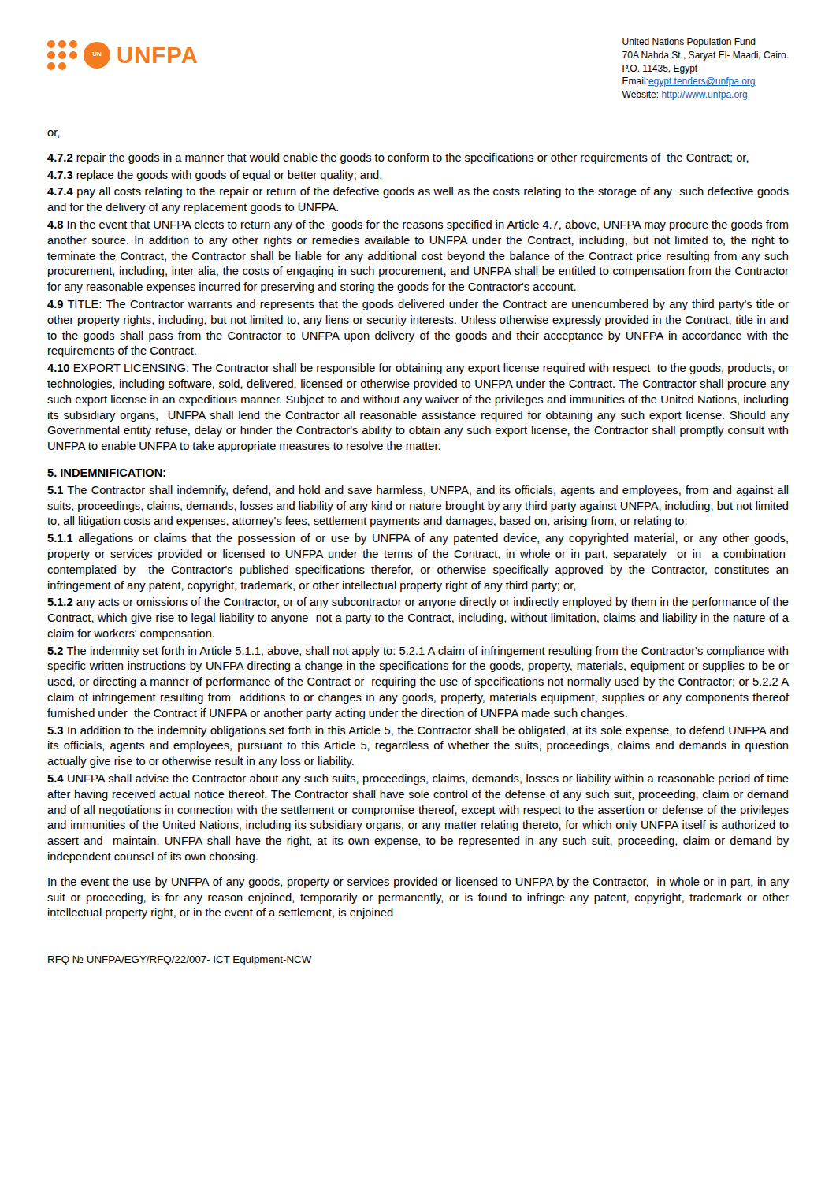UN
UNFPA
United Nations Population Fund
70A Nahda St., Saryat El- Maadi, Cairo.
P.O. 11435, Egypt
Email:egypt.tenders@unfpa.org
Website: http://www.unfpa.org
or,
4.7.2 repair the goods in a manner that would enable the goods to conform to the specifications or other requirements of the Contract; or,
4.7.3 replace the goods with goods of equal or better quality; and,
4.7.4 pay all costs relating to the repair or return of the defective goods as well as the costs relating to the storage of any such defective goods and for the delivery of any replacement goods to UNFPA.
4.8 In the event that UNFPA elects to return any of the goods for the reasons specified in Article 4.7, above, UNFPA may procure the goods from another source. In addition to any other rights or remedies available to UNFPA under the Contract, including, but not limited to, the right to terminate the Contract, the Contractor shall be liable for any additional cost beyond the balance of the Contract price resulting from any such procurement, including, inter alia, the costs of engaging in such procurement, and UNFPA shall be entitled to compensation from the Contractor for any reasonable expenses incurred for preserving and storing the goods for the Contractor's account.
4.9 TITLE: The Contractor warrants and represents that the goods delivered under the Contract are unencumbered by any third party's title or other property rights, including, but not limited to, any liens or security interests. Unless otherwise expressly provided in the Contract, title in and to the goods shall pass from the Contractor to UNFPA upon delivery of the goods and their acceptance by UNFPA in accordance with the requirements of the Contract.
4.10 EXPORT LICENSING: The Contractor shall be responsible for obtaining any export license required with respect to the goods, products, or technologies, including software, sold, delivered, licensed or otherwise provided to UNFPA under the Contract. The Contractor shall procure any such export license in an expeditious manner. Subject to and without any waiver of the privileges and immunities of the United Nations, including its subsidiary organs, UNFPA shall lend the Contractor all reasonable assistance required for obtaining any such export license. Should any Governmental entity refuse, delay or hinder the Contractor's ability to obtain any such export license, the Contractor shall promptly consult with UNFPA to enable UNFPA to take appropriate measures to resolve the matter.
5. INDEMNIFICATION:
5.1 The Contractor shall indemnify, defend, and hold and save harmless, UNFPA, and its officials, agents and employees, from and against all suits, proceedings, claims, demands, losses and liability of any kind or nature brought by any third party against UNFPA, including, but not limited to, all litigation costs and expenses, attorney's fees, settlement payments and damages, based on, arising from, or relating to:
5.1.1 allegations or claims that the possession of or use by UNFPA of any patented device, any copyrighted material, or any other goods, property or services provided or licensed to UNFPA under the terms of the Contract, in whole or in part, separately or in a combination contemplated by the Contractor's published specifications therefor, or otherwise specifically approved by the Contractor, constitutes an infringement of any patent, copyright, trademark, or other intellectual property right of any third party; or,
5.1.2 any acts or omissions of the Contractor, or of any subcontractor or anyone directly or indirectly employed by them in the performance of the Contract, which give rise to legal liability to anyone not a party to the Contract, including, without limitation, claims and liability in the nature of a claim for workers' compensation.
5.2 The indemnity set forth in Article 5.1.1, above, shall not apply to: 5.2.1 A claim of infringement resulting from the Contractor's compliance with specific written instructions by UNFPA directing a change in the specifications for the goods, property, materials, equipment or supplies to be or used, or directing a manner of performance of the Contract or requiring the use of specifications not normally used by the Contractor; or 5.2.2 A claim of infringement resulting from additions to or changes in any goods, property, materials equipment, supplies or any components thereof furnished under the Contract if UNFPA or another party acting under the direction of UNFPA made such changes.
5.3 In addition to the indemnity obligations set forth in this Article 5, the Contractor shall be obligated, at its sole expense, to defend UNFPA and its officials, agents and employees, pursuant to this Article 5, regardless of whether the suits, proceedings, claims and demands in question actually give rise to or otherwise result in any loss or liability.
5.4 UNFPA shall advise the Contractor about any such suits, proceedings, claims, demands, losses or liability within a reasonable period of time after having received actual notice thereof. The Contractor shall have sole control of the defense of any such suit, proceeding, claim or demand and of all negotiations in connection with the settlement or compromise thereof, except with respect to the assertion or defense of the privileges and immunities of the United Nations, including its subsidiary organs, or any matter relating thereto, for which only UNFPA itself is authorized to assert and maintain. UNFPA shall have the right, at its own expense, to be represented in any such suit, proceeding, claim or demand by independent counsel of its own choosing.
In the event the use by UNFPA of any goods, property or services provided or licensed to UNFPA by the Contractor, in whole or in part, in any suit or proceeding, is for any reason enjoined, temporarily or permanently, or is found to infringe any patent, copyright, trademark or other intellectual property right, or in the event of a settlement, is enjoined
RFQ № UNFPA/EGY/RFQ/22/007- ICT Equipment-NCW